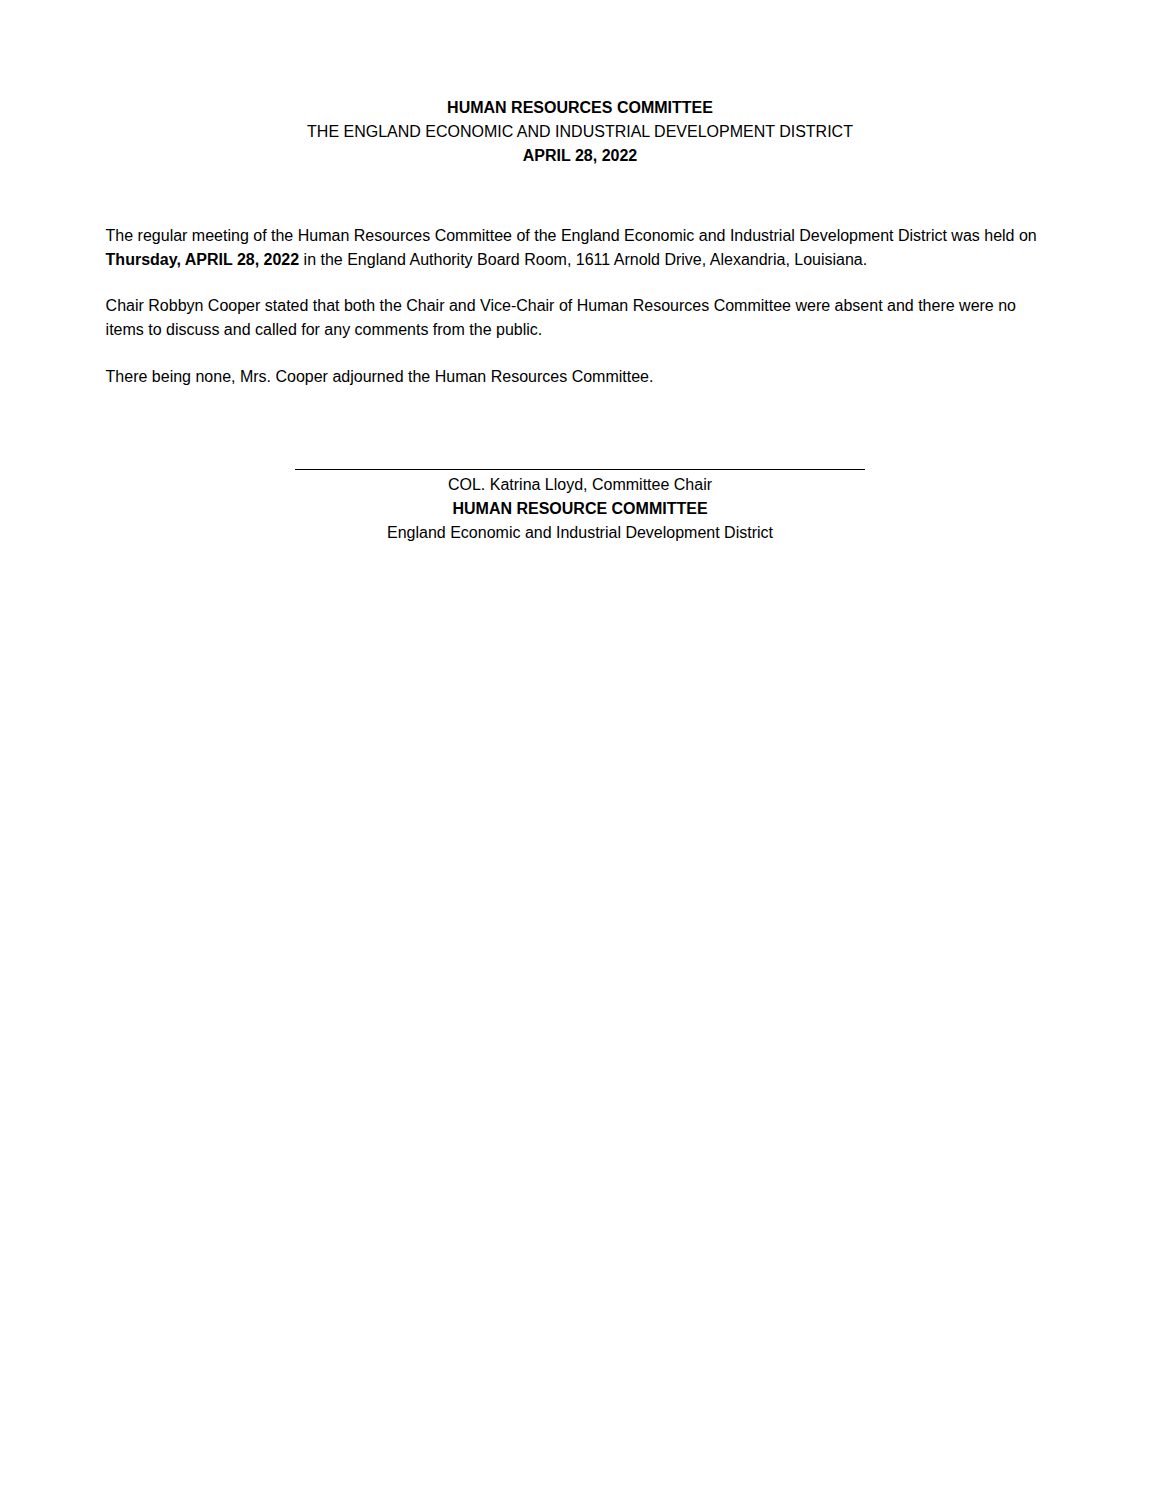Human Resources Committee
The England Economic and Industrial Development District
April 28, 2022
The regular meeting of the Human Resources Committee of the England Economic and Industrial Development District was held on Thursday, APRIL 28, 2022 in the England Authority Board Room, 1611 Arnold Drive, Alexandria, Louisiana.
Chair Robbyn Cooper stated that both the Chair and Vice-Chair of Human Resources Committee were absent and there were no items to discuss and called for any comments from the public.
There being none, Mrs. Cooper adjourned the Human Resources Committee.
COL. Katrina Lloyd, Committee Chair
Human Resource Committee
England Economic and Industrial Development District